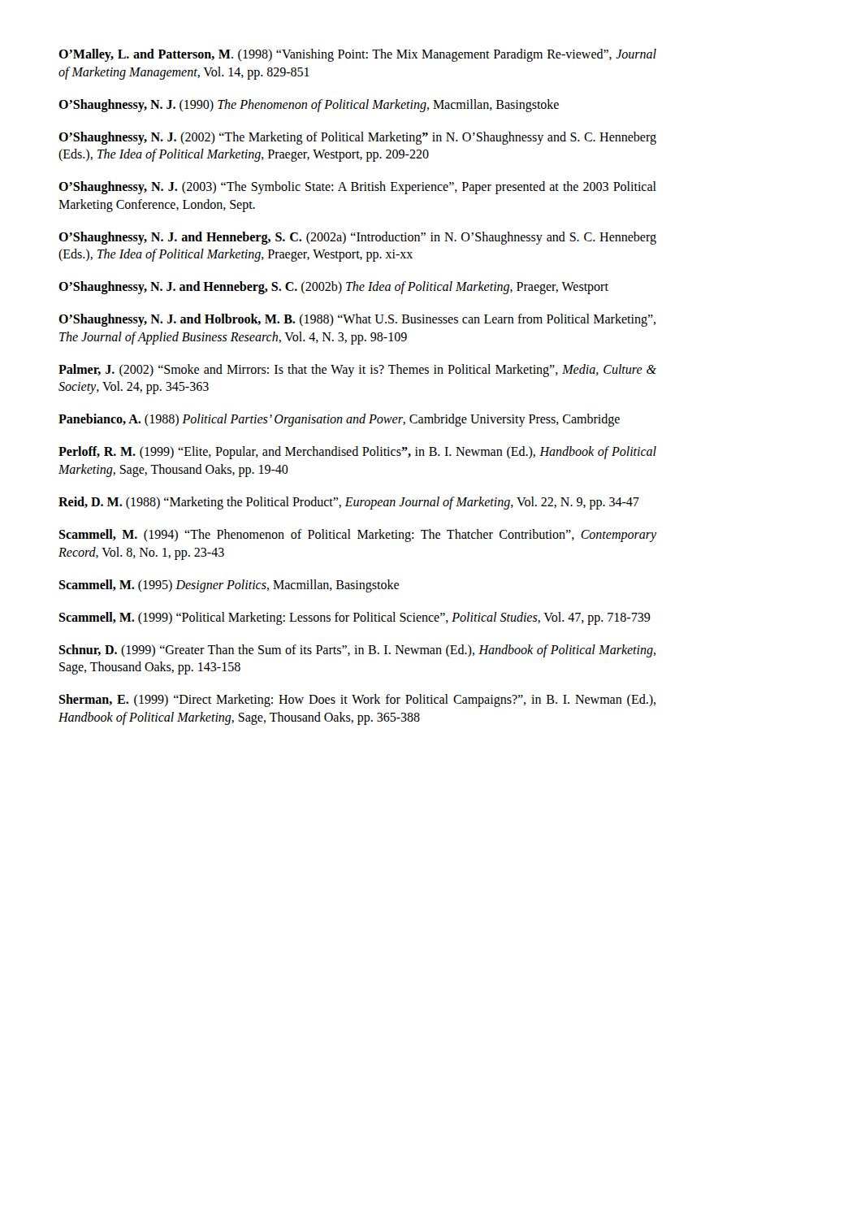O’Malley, L. and Patterson, M. (1998) “Vanishing Point: The Mix Management Paradigm Re-viewed”, Journal of Marketing Management, Vol. 14, pp. 829-851
O’Shaughnessy, N. J. (1990) The Phenomenon of Political Marketing, Macmillan, Basingstoke
O’Shaughnessy, N. J. (2002) “The Marketing of Political Marketing” in N. O’Shaughnessy and S. C. Henneberg (Eds.), The Idea of Political Marketing, Praeger, Westport, pp. 209-220
O’Shaughnessy, N. J. (2003) “The Symbolic State: A British Experience”, Paper presented at the 2003 Political Marketing Conference, London, Sept.
O’Shaughnessy, N. J. and Henneberg, S. C. (2002a) “Introduction” in N. O’Shaughnessy and S. C. Henneberg (Eds.), The Idea of Political Marketing, Praeger, Westport, pp. xi-xx
O’Shaughnessy, N. J. and Henneberg, S. C. (2002b) The Idea of Political Marketing, Praeger, Westport
O’Shaughnessy, N. J. and Holbrook, M. B. (1988) “What U.S. Businesses can Learn from Political Marketing”, The Journal of Applied Business Research, Vol. 4, N. 3, pp. 98-109
Palmer, J. (2002) “Smoke and Mirrors: Is that the Way it is? Themes in Political Marketing”, Media, Culture & Society, Vol. 24, pp. 345-363
Panebianco, A. (1988) Political Parties’ Organisation and Power, Cambridge University Press, Cambridge
Perloff, R. M. (1999) “Elite, Popular, and Merchandised Politics”, in B. I. Newman (Ed.), Handbook of Political Marketing, Sage, Thousand Oaks, pp. 19-40
Reid, D. M. (1988) “Marketing the Political Product”, European Journal of Marketing, Vol. 22, N. 9, pp. 34-47
Scammell, M. (1994) “The Phenomenon of Political Marketing: The Thatcher Contribution”, Contemporary Record, Vol. 8, No. 1, pp. 23-43
Scammell, M. (1995) Designer Politics, Macmillan, Basingstoke
Scammell, M. (1999) “Political Marketing: Lessons for Political Science”, Political Studies, Vol. 47, pp. 718-739
Schnur, D. (1999) “Greater Than the Sum of its Parts”, in B. I. Newman (Ed.), Handbook of Political Marketing, Sage, Thousand Oaks, pp. 143-158
Sherman, E. (1999) “Direct Marketing: How Does it Work for Political Campaigns?”, in B. I. Newman (Ed.), Handbook of Political Marketing, Sage, Thousand Oaks, pp. 365-388